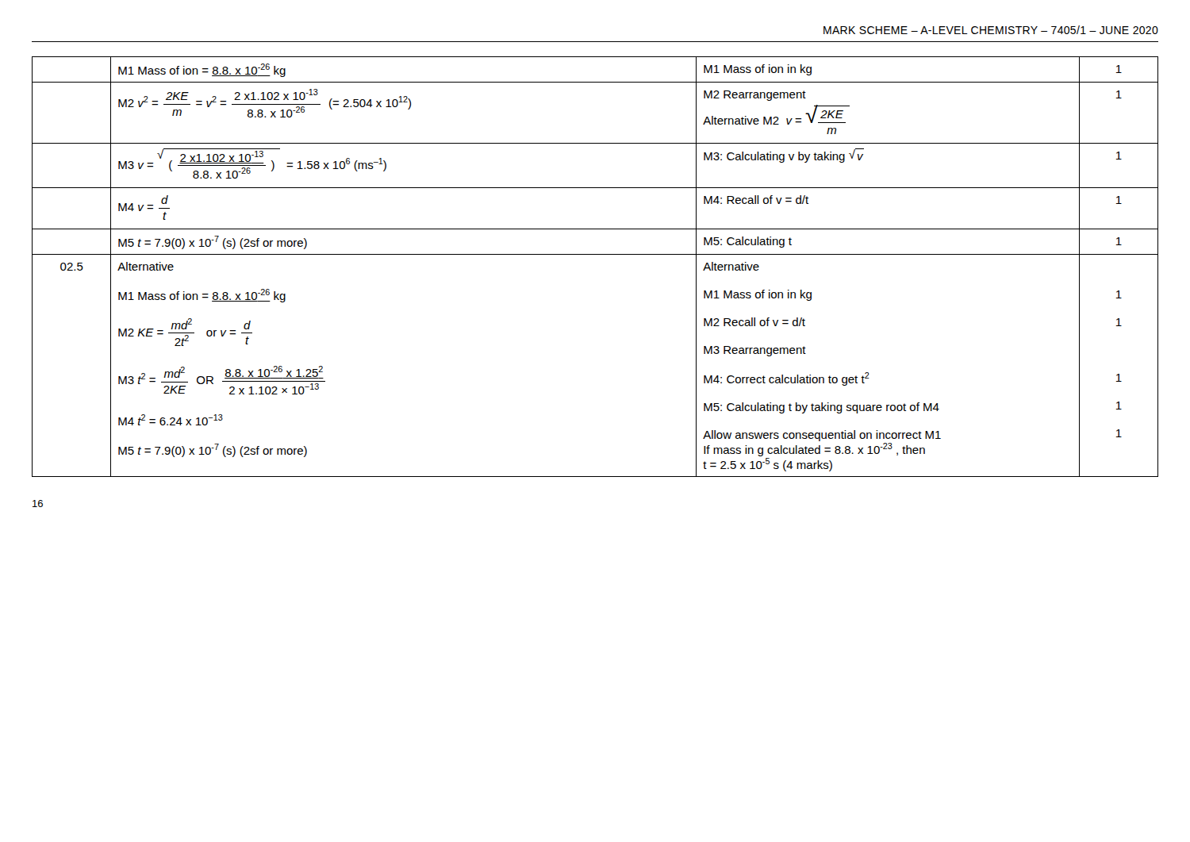MARK SCHEME – A-LEVEL CHEMISTRY – 7405/1 – JUNE 2020
| | M1 Mass of ion = 8.8. x 10 -26 kg | M1 Mass of ion in kg | 1 |
| | M2 v 2 = 2KE m = v 2 = 2 x1.102 x 10 -13 8.8. x 10 -26 (= 2.504 x 10 12 ) | M2 Rearrangement Alternative M2 v = 2KE m | 1 |
| | M3 v = ( 2 x1.102 x 10 -13 8.8. x 10 -26 ) = 1.58 x 10 6 (ms –1 ) | M3: Calculating v by taking v | 1 |
| | M4 v = d t | M4: Recall of v = d/t | 1 |
| | M5 t = 7.9(0) x 10 -7 (s) (2sf or more) | M5: Calculating t | 1 |
| 02.5 | Alternative M1 Mass of ion = 8.8. x 10 -26 kg M2 KE = md 2 2 t 2 or v = d t M3 t 2 = md 2 2 KE OR 8.8. x 10 -26 x 1.25 2 2 x 1.102 × 10 −13 M4 t 2 = 6.24 x 10 −13 M5 t = 7.9(0) x 10 -7 (s) (2sf or more) | Alternative M1 Mass of ion in kg M2 Recall of v = d/t M3 Rearrangement M4: Correct calculation to get t 2 M5: Calculating t by taking square root of M4 Allow answers consequential on incorrect M1 If mass in g calculated = 8.8. x 10 -23 , then t = 2.5 x 10 -5 s (4 marks) | 1 1 1 1 1 |
16